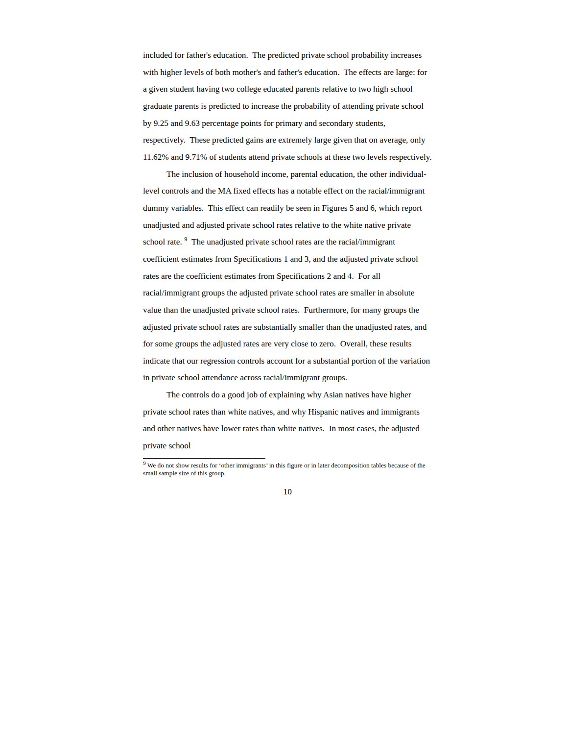included for father's education. The predicted private school probability increases with higher levels of both mother's and father's education. The effects are large: for a given student having two college educated parents relative to two high school graduate parents is predicted to increase the probability of attending private school by 9.25 and 9.63 percentage points for primary and secondary students, respectively. These predicted gains are extremely large given that on average, only 11.62% and 9.71% of students attend private schools at these two levels respectively.
The inclusion of household income, parental education, the other individual-level controls and the MA fixed effects has a notable effect on the racial/immigrant dummy variables. This effect can readily be seen in Figures 5 and 6, which report unadjusted and adjusted private school rates relative to the white native private school rate. 9 The unadjusted private school rates are the racial/immigrant coefficient estimates from Specifications 1 and 3, and the adjusted private school rates are the coefficient estimates from Specifications 2 and 4. For all racial/immigrant groups the adjusted private school rates are smaller in absolute value than the unadjusted private school rates. Furthermore, for many groups the adjusted private school rates are substantially smaller than the unadjusted rates, and for some groups the adjusted rates are very close to zero. Overall, these results indicate that our regression controls account for a substantial portion of the variation in private school attendance across racial/immigrant groups.
The controls do a good job of explaining why Asian natives have higher private school rates than white natives, and why Hispanic natives and immigrants and other natives have lower rates than white natives. In most cases, the adjusted private school
9 We do not show results for ‘other immigrants’ in this figure or in later decomposition tables because of the small sample size of this group.
10